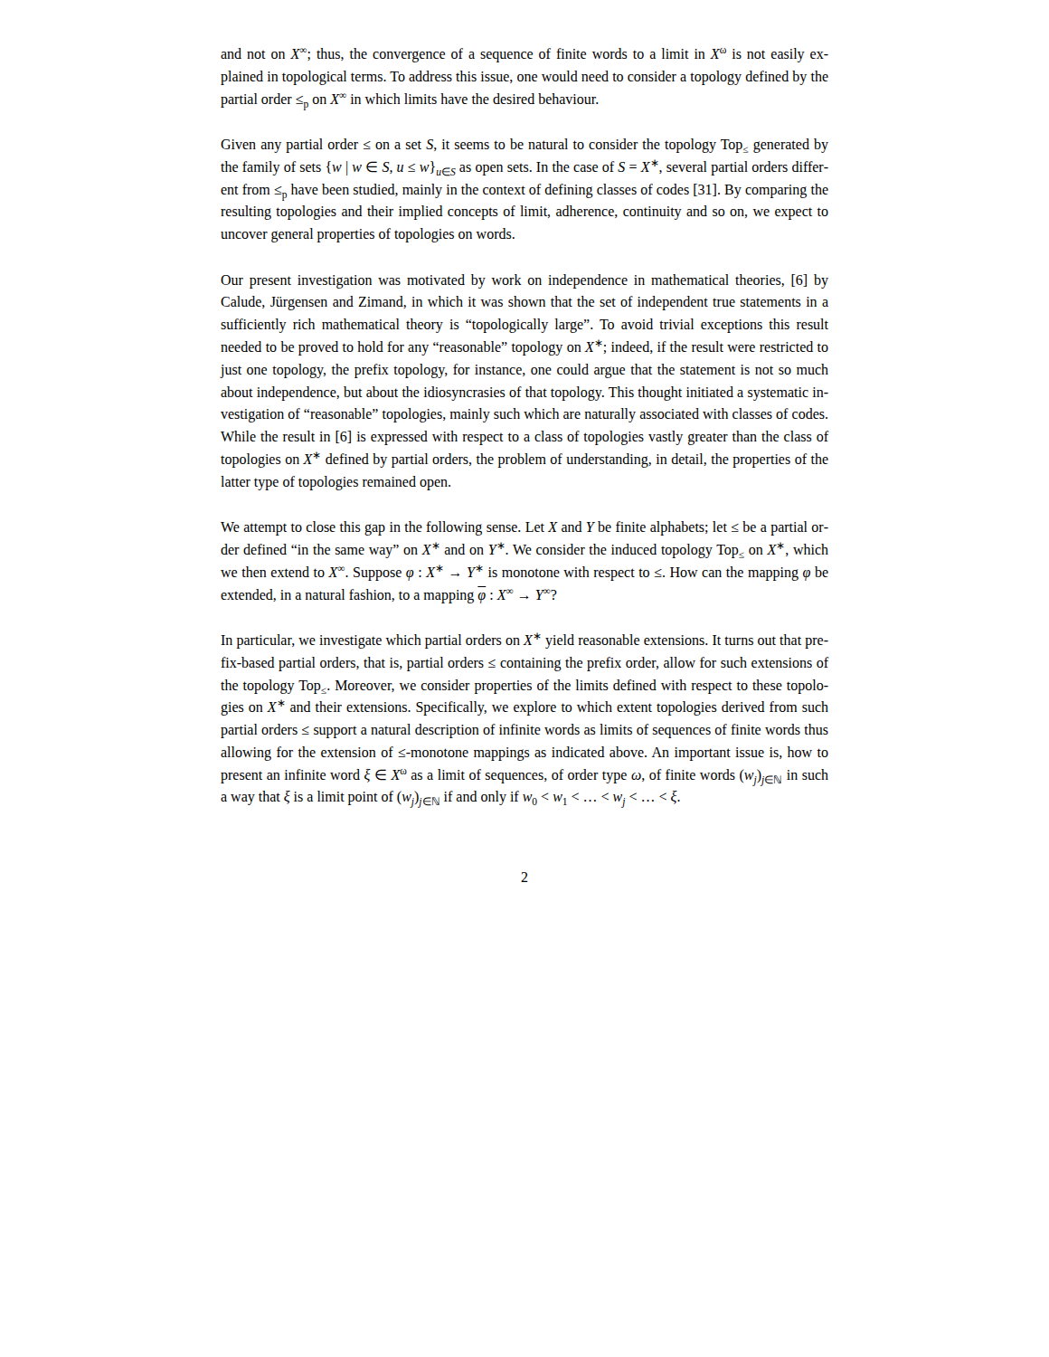and not on X∞; thus, the convergence of a sequence of finite words to a limit in Xω is not easily explained in topological terms. To address this issue, one would need to consider a topology defined by the partial order ≤p on X∞ in which limits have the desired behaviour.
Given any partial order ≤ on a set S, it seems to be natural to consider the topology Top≤ generated by the family of sets {w | w ∈ S, u ≤ w}u∈S as open sets. In the case of S = X∗, several partial orders different from ≤p have been studied, mainly in the context of defining classes of codes [31]. By comparing the resulting topologies and their implied concepts of limit, adherence, continuity and so on, we expect to uncover general properties of topologies on words.
Our present investigation was motivated by work on independence in mathematical theories, [6] by Calude, Jürgensen and Zimand, in which it was shown that the set of independent true statements in a sufficiently rich mathematical theory is “topologically large”. To avoid trivial exceptions this result needed to be proved to hold for any “reasonable” topology on X∗; indeed, if the result were restricted to just one topology, the prefix topology, for instance, one could argue that the statement is not so much about independence, but about the idiosyncrasies of that topology. This thought initiated a systematic investigation of “reasonable” topologies, mainly such which are naturally associated with classes of codes. While the result in [6] is expressed with respect to a class of topologies vastly greater than the class of topologies on X∗ defined by partial orders, the problem of understanding, in detail, the properties of the latter type of topologies remained open.
We attempt to close this gap in the following sense. Let X and Y be finite alphabets; let ≤ be a partial order defined “in the same way” on X∗ and on Y∗. We consider the induced topology Top≤ on X∗, which we then extend to X∞. Suppose φ : X∗ → Y∗ is monotone with respect to ≤. How can the mapping φ be extended, in a natural fashion, to a mapping φ : X∞ → Y∞?
In particular, we investigate which partial orders on X∗ yield reasonable extensions. It turns out that prefix-based partial orders, that is, partial orders ≤ containing the prefix order, allow for such extensions of the topology Top≤. Moreover, we consider properties of the limits defined with respect to these topologies on X∗ and their extensions. Specifically, we explore to which extent topologies derived from such partial orders ≤ support a natural description of infinite words as limits of sequences of finite words thus allowing for the extension of ≤-monotone mappings as indicated above. An important issue is, how to present an infinite word ξ ∈ Xω as a limit of sequences, of order type ω, of finite words (wj)j∈ℕ in such a way that ξ is a limit point of (wj)j∈ℕ if and only if w0 < w1 < … < wj < … < ξ.
2